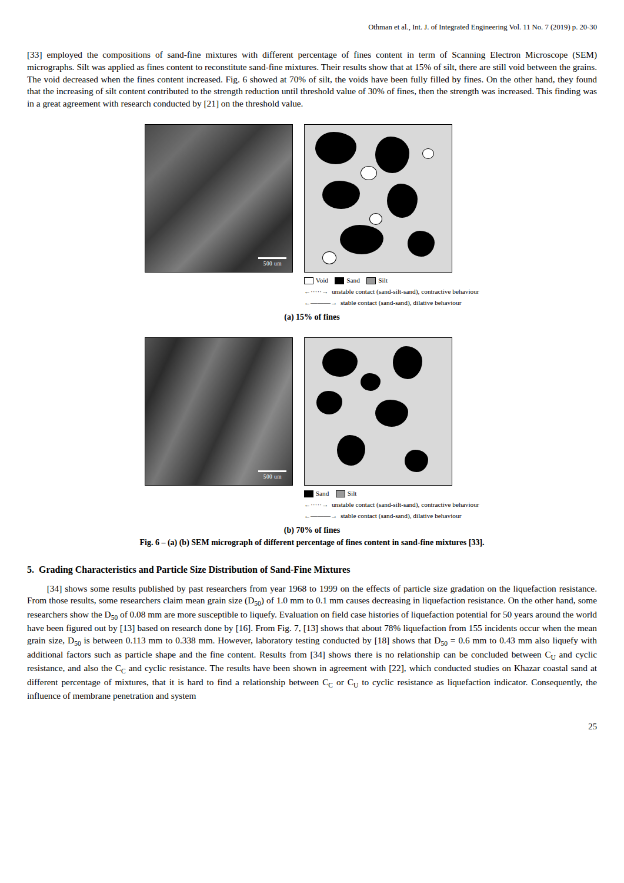Othman et al., Int. J. of Integrated Engineering Vol. 11 No. 7 (2019) p. 20-30
[33] employed the compositions of sand-fine mixtures with different percentage of fines content in term of Scanning Electron Microscope (SEM) micrographs. Silt was applied as fines content to reconstitute sand-fine mixtures. Their results show that at 15% of silt, there are still void between the grains. The void decreased when the fines content increased. Fig. 6 showed at 70% of silt, the voids have been fully filled by fines. On the other hand, they found that the increasing of silt content contributed to the strength reduction until threshold value of 30% of fines, then the strength was increased. This finding was in a great agreement with research conducted by [21] on the threshold value.
500 um
Void Sand Silt ←·····→ unstable contact (sand-silt-sand), contractive behaviour ←———→ stable contact (sand-sand), dilative behaviour
(a) 15% of fines
500 um
Sand Silt ←·····→ unstable contact (sand-silt-sand), contractive behaviour ←———→ stable contact (sand-sand), dilative behaviour
(b) 70% of fines
Fig. 6 – (a) (b) SEM micrograph of different percentage of fines content in sand-fine mixtures [33].
5. Grading Characteristics and Particle Size Distribution of Sand-Fine Mixtures
[34] shows some results published by past researchers from year 1968 to 1999 on the effects of particle size gradation on the liquefaction resistance. From those results, some researchers claim mean grain size (D50) of 1.0 mm to 0.1 mm causes decreasing in liquefaction resistance. On the other hand, some researchers show the D50 of 0.08 mm are more susceptible to liquefy. Evaluation on field case histories of liquefaction potential for 50 years around the world have been figured out by [13] based on research done by [16]. From Fig. 7, [13] shows that about 78% liquefaction from 155 incidents occur when the mean grain size, D50 is between 0.113 mm to 0.338 mm. However, laboratory testing conducted by [18] shows that D50 = 0.6 mm to 0.43 mm also liquefy with additional factors such as particle shape and the fine content. Results from [34] shows there is no relationship can be concluded between CU and cyclic resistance, and also the CC and cyclic resistance. The results have been shown in agreement with [22], which conducted studies on Khazar coastal sand at different percentage of mixtures, that it is hard to find a relationship between CC or CU to cyclic resistance as liquefaction indicator. Consequently, the influence of membrane penetration and system
25